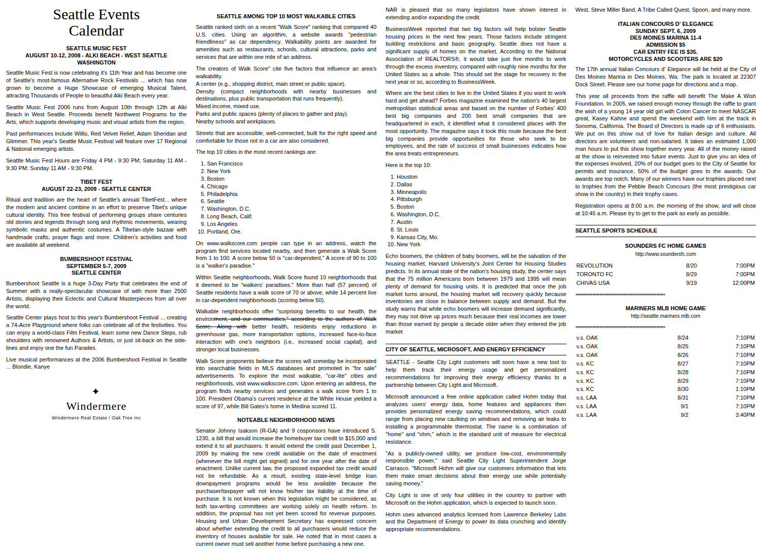Seattle Events
Calendar
Seattle Music Fest
August 10-12, 2008 - Alki Beach - West Seattle Washington
Seattle Music Fest is now celebrating it's 11th Year and has become one of Seattle's most-famous Alternative Rock Festivals ... which has now grown to become a Huge Showcase of emerging Musical Talent, attracting Thousands of People to beautiful Alki Beach every year.
Seattle Music Fest 2006 runs from August 10th through 12th at Alki Beach in West Seattle. Proceeds benefit Northwest Programs for the Arts, which supports developing music and visual artists from the region.
Past performances include Willis, Red Velvet Relief, Adam Sheridan and Glimmer. This year's Seattle Music Festival will feature over 17 Regional & National emerging artists.
Seattle Music Fest Hours are Friday 4 PM - 9:30 PM; Saturday 11 AM - 9:30 PM; Sunday 11 AM - 9:30 PM.
Tibet Fest
August 22-23, 2009 - Seattle Center
Ritual and tradition are the heart of Seattle's annual TibetFest... where the modern and ancient combine in an effort to preserve Tibet's unique cultural identity. This free festival of performing groups share centuries old stories and legends through song and rhythmic movements, wearing symbolic masks and authentic costumes. A Tibetan-style bazaar with handmade crafts, prayer flags and more. Children's activities and food are available all weekend.
Bumbershoot Festival
September 5-7, 2009
Seattle Center
Bumbershoot Seattle is a huge 3-Day Party that celebrates the end of Summer with a really-spectacular showcase of with more than 2500 Artists, displaying their Eclectic and Cultural Masterpieces from all over the world.
Seattle Center plays host to this year's Bumbershoot Festival ... creating a 74-Acre Playground where folks can celebrate all of the festivities. You can enjoy a world-class Film Festival, learn some new Dance Steps, rub shoulders with renowned Authors & Artists, or just sit-back on the side-lines and enjoy one the fun Parades.
Live musical performances at the 2006 Bumbershoot Festival in Seattle ... Blondie, Kanye
✦
Windermere
Windermere Real Estate / Oak Tree Inc
Seattle Among Top 10 Most Walkable Cities
Seattle ranked sixth on a recent "Walk Score" ranking that compared 40 U.S. cities. Using an algorithm, a website awards "pedestrian friendliness" as car dependency. Walkability points are awarded for amenities such as restaurants, schools, cultural attractions, parks and services that are within one mile of an address.
The creators of Walk Score" cite five factors that influence an area's walkability.
A center (e.g., shopping district, main street or public space).
Density (compact neighborhoods with nearby businesses and destinations, plus public transportation that runs frequently).
Mixed income, mixed use.
Parks and public spaces (plenty of places to gather and play).
Nearby schools and workplaces.
Streets that are accessible, well-connected, built for the right speed and comfortable for those not in a car are also considered.
The top 10 cities in the most recent rankings are:
San Francisco
New York
Boston
Chicago
Philadelphia
Seattle
Washington, D.C.
Long Beach, Calif.
Los Angeles
Portland, Ore.
On www.walkscore.com people can type in an address, watch the program find services located nearby, and then generate a Walk Score from 1 to 100. A score below 50 is "car-dependent.'' A score of 90 to 100 is a "walker's paradise."
Within Seattle neighborhoods, Walk Score found 10 neighborhoods that it deemed to be "walkers' paradises." More than half (57 percent) of Seattle residents have a walk score of 70 or above, while 14 percent live in car-dependent neighborhoods (scoring below 50).
Walkable neighborhoods offer "surprising benefits to our health, the environment, and our communities," according to the authors of Walk Score. Along with better health, residents enjoy reductions in greenhouse gas, more transportation options, increased face-to-face interaction with one's neighbors (i.e., increased social capital), and stronger local businesses.
Walk Score proponents believe the scores will someday be incorporated into searchable fields in MLS databases and promoted in "for sale" advertisements. To explore the most walkable, "car-lite" cities and neighborhoods, visit www.walkscore.com. Upon entering an address, the program finds nearby services and generates a walk score from 1 to 100. President Obama's current residence at the White House yielded a score of 97, while Bill Gates's home in Medina scored 11.
Noteable Neighborhood News
Senator Johnny Isakson (R-GA) and 9 cosponsors have introduced S. 1230, a bill that would increase the homebuyer tax credit to $15,000 and extend it to all purchasers. It would extend the credit past December 1, 2009 by making the new credit available on the date of enactment (whenever the bill might get signed) and for one year after the date of enactment. Unlike current law, the proposed expanded tax credit would not be refundable. As a result, existing state-level bridge loan downpayment programs would be less available because the purchaser/taxpayer will not know his/her tax liability at the time of purchase. It is not known when this legislation might be considered, as both tax-writing committees are working solely on health reform. In addition, the proposal has not yet been scored for revenue purposes. Housing and Urban Development Secretary has expressed concern about whether extending the credit to all purchasers would reduce the inventory of houses available for sale. He noted that in most cases a current owner must sell another home before purchasing a new one.
NAR is pleased that so many legislators have shown interest in extending and/or expanding the credit.
BusinessWeek reported that two big factors will help bolster Seattle housing prices in the next few years. Those factors include stringent building restrictions and basic geography. Seattle does not have a significant supply of homes on the market. According to the National Association of REALTORS®, it would take just five months to work through the excess inventory, compared with roughly nine months for the United States as a whole. This should set the stage for recovery in the next year or so, according to BusinessWeek.
Where are the best cities to live in the United States if you want to work hard and get ahead? Forbes magazine examined the nation's 40 largest metropolitan statistical areas and based on the number of Forbes' 400 best big companies and 200 best small companies that are headquartered in each, it identified what it considered places with the most opportunity. The magazine says it took this route because the best big companies provide opportunities for those who seek to be employees, and the rate of success of small businesses indicates how the area treats entrepreneurs.
Here is the top 10:
Houston
Dallas
Minneapolis
Pittsburgh
Boston
Washington, D.C.
Austin
St. Louis
Kansas City, Mo.
New York
Echo boomers, the children of baby boomers, will be the salvation of the housing market, Harvard University's Joint Center for Housing Studies predicts. In its annual state of the nation's housing study, the center says that the 75 million Americans born between 1979 and 1995 will mean plenty of demand for housing units. It is predicted that once the job market turns around, the housing market will recovery quickly because inventories are close in balance between supply and demand. But the study warns that while echo boomers will increase demand significantly, they may not drive up prices much because their real incomes are lower than those earned by people a decade older when they entered the job market
City of Seattle, Microsoft, and Energy Efficiency
SEATTLE - Seattle City Light customers will soon have a new tool to help them track their energy usage and get personalized recommendations for improving their energy efficiency thanks to a partnership between City Light and Microsoft.
Microsoft announced a free online application called Hohm today that analyzes users' energy data, home features and appliances then provides personalized energy saving recommendations, which could range from placing new caulking on windows and removing air leaks to installing a programmable thermostat. The name is a combination of "home" and "ohm," which is the standard unit of measure for electrical resistance.
"As a publicly-owned utility, we produce low-cost, environmentally responsible power," said Seattle City Light Superintendent Jorge Carrasco. "Microsoft Hohm will give our customers information that lets them make smart decisions about their energy use while potentially saving money."
City Light is one of only four utilities in the country to partner with Microsoft on the Hohm application, which is expected to launch soon.
Hohm uses advanced analytics licensed from Lawrence Berkeley Labs and the Department of Energy to power its data crunching and identify appropriate recommendations.
West, Steve Miller Band, A Tribe Called Quest, Spoon, and many more.
Italian Concours d' Elegance
Sunday Sept. 6, 2009
Des Moines Marina 11-4
Admission $5
Car Entry Fee is $35.
Motorcycles and Scooters are $20
The 17th annual Italian Concours d' Elegance will be held at the City of Des Moines Marina in Des Moines, Wa. The park is located at 22307 Dock Street. Please see our home page for directions and a map.
This year all proceeds from the raffle will benefit The Make A Wish Foundation. In 2005, we raised enough money through the raffle to grant the wish of a young 14 year old girl with Colon Cancer to meet NASCAR great, Kasey Kahne and spend the weekend with him at the track in Sonoma, California. The Board of Directors is made up of 6 enthusiasts. We put on this show out of love for Italian design and culture. All directors are volunteers and non-salaried. It takes an estimated 1,000 man hours to put this show together every year. All of the money raised at the show is reinvested into future events. Just to give you an idea of the expenses involved, 20% of our budget goes to the City of Seattle for permits and insurance, 50% of the budget goes to the awards. Our awards are top notch. Many of our winners have our trophies placed next to trophies from the Pebble Beach Concours (the most prestigious car show in the country) in their trophy cases.
Registration opens at 8:00 a.m. the morning of the show, and will close at 10:45 a.m. Please try to get to the park as early as possible.
Seattle Sports Schedule
Sounders FC Home Games
http://www.soundersfc.com
| REVOLUTION | 8/20 | 7:00PM |
| TORONTO FC | 8/29 | 7:00PM |
| CHIVAS USA | 9/19 | 12:00PM |
****************************************************
Mariners MLB Home Game
http://seattle.mariners.mlb.com
****************************************************
| v.s. OAK | 8/24 | 7:10PM |
| v.s. OAK | 8/25 | 7:10PM |
| v.s. OAK | 8/26 | 7:10PM |
| v.s. KC | 8/27 | 7:10PM |
| v.s. KC | 8/28 | 7:10PM |
| v.s. KC | 8/29 | 7:10PM |
| v.s. KC | 8/30 | 1:10PM |
| v.s. LAA | 8/31 | 7:10PM |
| v.s. LAA | 9/1 | 7:10PM |
| v.s. LAA | 9/2 | 3:40PM |